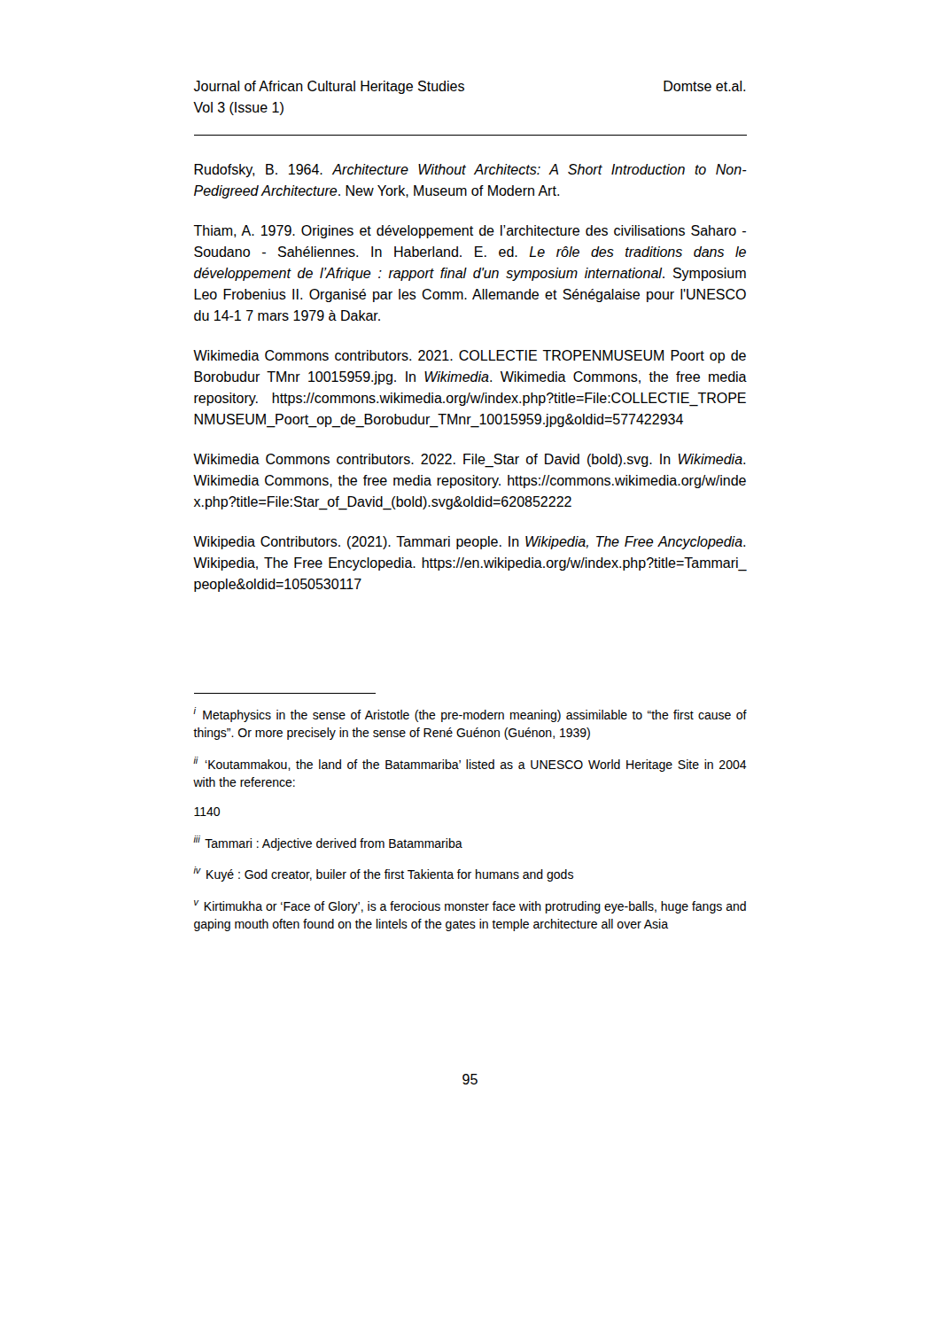Journal of African Cultural Heritage Studies
Vol 3 (Issue 1)
Domtse et.al.
Rudofsky, B. 1964. Architecture Without Architects: A Short Introduction to Non-Pedigreed Architecture. New York, Museum of Modern Art.
Thiam, A. 1979. Origines et développement de l’architecture des civilisations Saharo - Soudano - Sahéliennes. In Haberland. E. ed. Le rôle des traditions dans le développement de l’Afrique : rapport final d'un symposium international. Symposium Leo Frobenius II. Organisé par les Comm. Allemande et Sénégalaise pour l'UNESCO du 14-1 7 mars 1979 à Dakar.
Wikimedia Commons contributors. 2021. COLLECTIE TROPENMUSEUM Poort op de Borobudur TMnr 10015959.jpg. In Wikimedia. Wikimedia Commons, the free media repository. https://commons.wikimedia.org/w/index.php?title=File:COLLECTIE_TROPENMUSEUM_Poort_op_de_Borobudur_TMnr_10015959.jpg&oldid=577422934
Wikimedia Commons contributors. 2022. File_Star of David (bold).svg. In Wikimedia. Wikimedia Commons, the free media repository. https://commons.wikimedia.org/w/index.php?title=File:Star_of_David_(bold).svg&oldid=620852222
Wikipedia Contributors. (2021). Tammari people. In Wikipedia, The Free Ancyclopedia. Wikipedia, The Free Encyclopedia. https://en.wikipedia.org/w/index.php?title=Tammari_people&oldid=1050530117
i Metaphysics in the sense of Aristotle (the pre-modern meaning) assimilable to “the first cause of things”. Or more precisely in the sense of René Guénon (Guénon, 1939)
ii ‘Koutammakou, the land of the Batammariba’ listed as a UNESCO World Heritage Site in 2004 with the reference:
1140
iii Tammari : Adjective derived from Batammariba
iv Kuyé : God creator, builer of the first Takienta for humans and gods
v Kirtimukha or ‘Face of Glory’, is a ferocious monster face with protruding eye-balls, huge fangs and gaping mouth often found on the lintels of the gates in temple architecture all over Asia
95